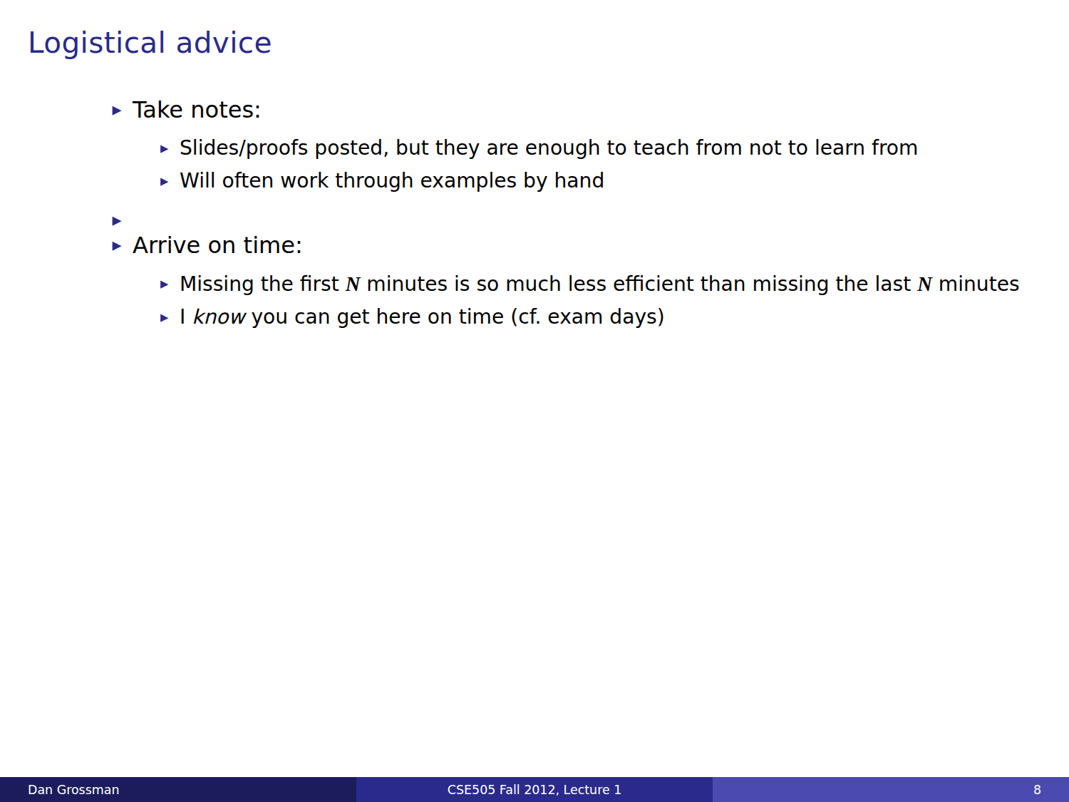Logistical advice
Take notes:
Slides/proofs posted, but they are enough to teach from not to learn from
Will often work through examples by hand
Arrive on time:
Missing the first N minutes is so much less efficient than missing the last N minutes
I know you can get here on time (cf. exam days)
Dan Grossman
CSE505 Fall 2012, Lecture 1
8